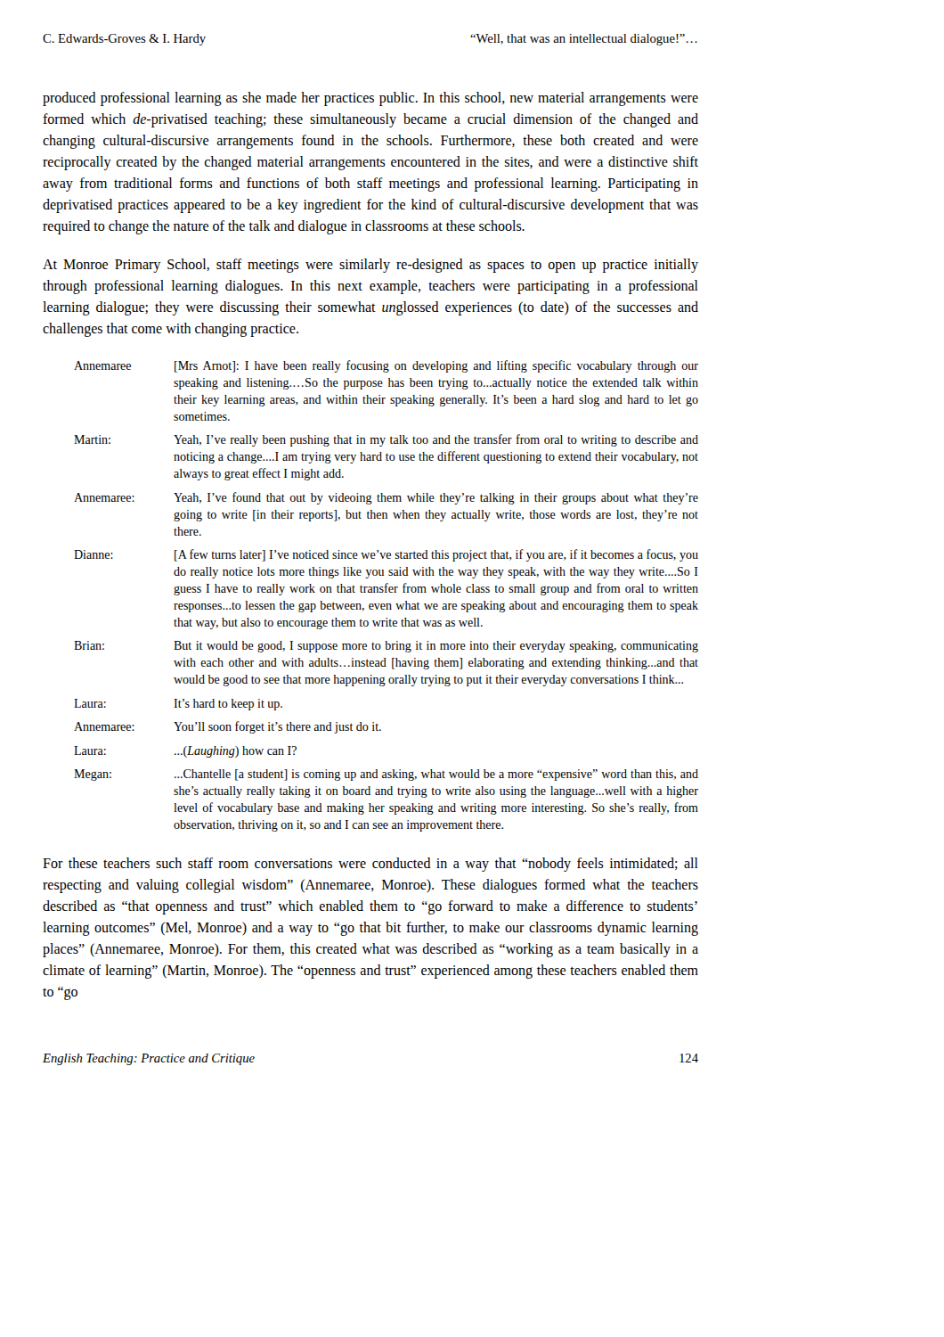C. Edwards-Groves & I. Hardy “Well, that was an intellectual dialogue!”…
produced professional learning as she made her practices public. In this school, new material arrangements were formed which de-privatised teaching; these simultaneously became a crucial dimension of the changed and changing cultural-discursive arrangements found in the schools. Furthermore, these both created and were reciprocally created by the changed material arrangements encountered in the sites, and were a distinctive shift away from traditional forms and functions of both staff meetings and professional learning. Participating in deprivatised practices appeared to be a key ingredient for the kind of cultural-discursive development that was required to change the nature of the talk and dialogue in classrooms at these schools.
At Monroe Primary School, staff meetings were similarly re-designed as spaces to open up practice initially through professional learning dialogues. In this next example, teachers were participating in a professional learning dialogue; they were discussing their somewhat unglossed experiences (to date) of the successes and challenges that come with changing practice.
Annemaree
[Mrs Arnot]: I have been really focusing on developing and lifting specific vocabulary through our speaking and listening.…So the purpose has been trying to...actually notice the extended talk within their key learning areas, and within their speaking generally. It’s been a hard slog and hard to let go sometimes.
Martin:
Yeah, I’ve really been pushing that in my talk too and the transfer from oral to writing to describe and noticing a change....I am trying very hard to use the different questioning to extend their vocabulary, not always to great effect I might add.
Annemaree:
Yeah, I’ve found that out by videoing them while they’re talking in their groups about what they’re going to write [in their reports], but then when they actually write, those words are lost, they’re not there.
Dianne:
[A few turns later] I’ve noticed since we’ve started this project that, if you are, if it becomes a focus, you do really notice lots more things like you said with the way they speak, with the way they write....So I guess I have to really work on that transfer from whole class to small group and from oral to written responses...to lessen the gap between, even what we are speaking about and encouraging them to speak that way, but also to encourage them to write that was as well.
Brian:
But it would be good, I suppose more to bring it in more into their everyday speaking, communicating with each other and with adults…instead [having them] elaborating and extending thinking...and that would be good to see that more happening orally trying to put it their everyday conversations I think...
Laura:
It’s hard to keep it up.
Annemaree:
You’ll soon forget it’s there and just do it.
Laura:
...(Laughing) how can I?
Megan:
...Chantelle [a student] is coming up and asking, what would be a more “expensive” word than this, and she’s actually really taking it on board and trying to write also using the language...well with a higher level of vocabulary base and making her speaking and writing more interesting. So she’s really, from observation, thriving on it, so and I can see an improvement there.
For these teachers such staff room conversations were conducted in a way that “nobody feels intimidated; all respecting and valuing collegial wisdom” (Annemaree, Monroe). These dialogues formed what the teachers described as “that openness and trust” which enabled them to “go forward to make a difference to students’ learning outcomes” (Mel, Monroe) and a way to “go that bit further, to make our classrooms dynamic learning places” (Annemaree, Monroe). For them, this created what was described as “working as a team basically in a climate of learning” (Martin, Monroe). The “openness and trust” experienced among these teachers enabled them to “go
English Teaching: Practice and Critique 124